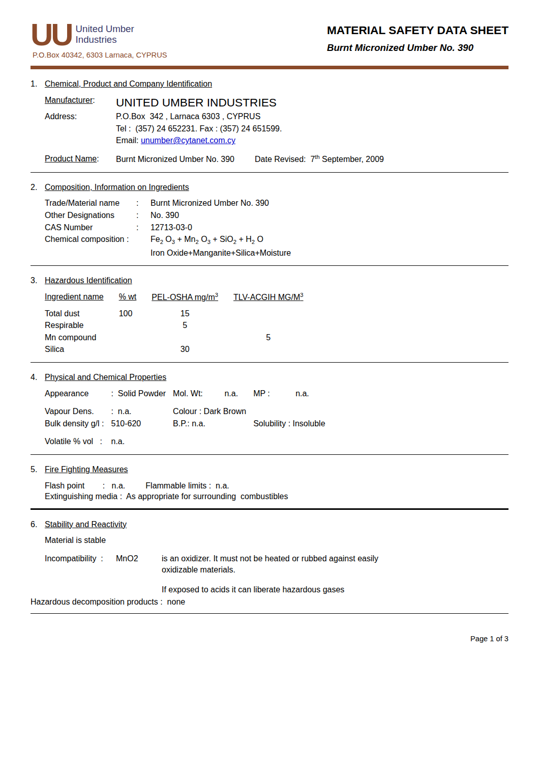UU
United Umber
Industries
P.O.Box 40342, 6303 Larnaca, CYPRUS
MATERIAL SAFETY DATA SHEET
Burnt Micronized Umber No. 390
1.
Chemical, Product and Company Identification
| Manufacturer : | UNITED UMBER INDUSTRIES |
| Address: | P.O.Box 342 , Larnaca 6303 , CYPRUS |
| | Tel : (357) 24 652231. Fax : (357) 24 651599. |
| | Email: unumber@cytanet.com.cy |
| Product Name : | Burnt Micronized Umber No. 390 Date Revised: 7 th September, 2009 |
2.
Composition, Information on Ingredients
| Trade/Material name | : | Burnt Micronized Umber No. 390 |
| Other Designations | : | No. 390 |
| CAS Number | : | 12713-03-0 |
| Chemical composition : | | Fe 2 O 3 + Mn 2 O 3 + SiO 2 + H 2 O |
| | | Iron Oxide+Manganite+Silica+Moisture |
3.
Hazardous Identification
| Ingredient name | % wt | PEL-OSHA mg/m 3 | TLV-ACGIH MG/M 3 |
| Total dust | 100 | 15 | |
| Respirable | | 5 | |
| Mn compound | | | 5 |
| Silica | | 30 | |
4.
Physical and Chemical Properties
| Appearance | : Solid Powder | Mol. Wt: | n.a. | MP : | n.a. |
| Vapour Dens. | : n.a. | Colour : Dark Brown | | |
| Bulk density g/l : | 510-620 | B.P.: n.a. | Solubility : Insoluble |
| Volatile % vol : | n.a. | |
5.
Fire Fighting Measures
Flash point : n.a. Flammable limits : n.a.
Extinguishing media : As appropriate for surrounding combustibles
6.
Stability and Reactivity
Material is stable
| Incompatibility : | MnO2 | is an oxidizer. It must not be heated or rubbed against easily oxidizable materials. |
| | | If exposed to acids it can liberate hazardous gases |
Hazardous decomposition products : none
Page 1 of 3